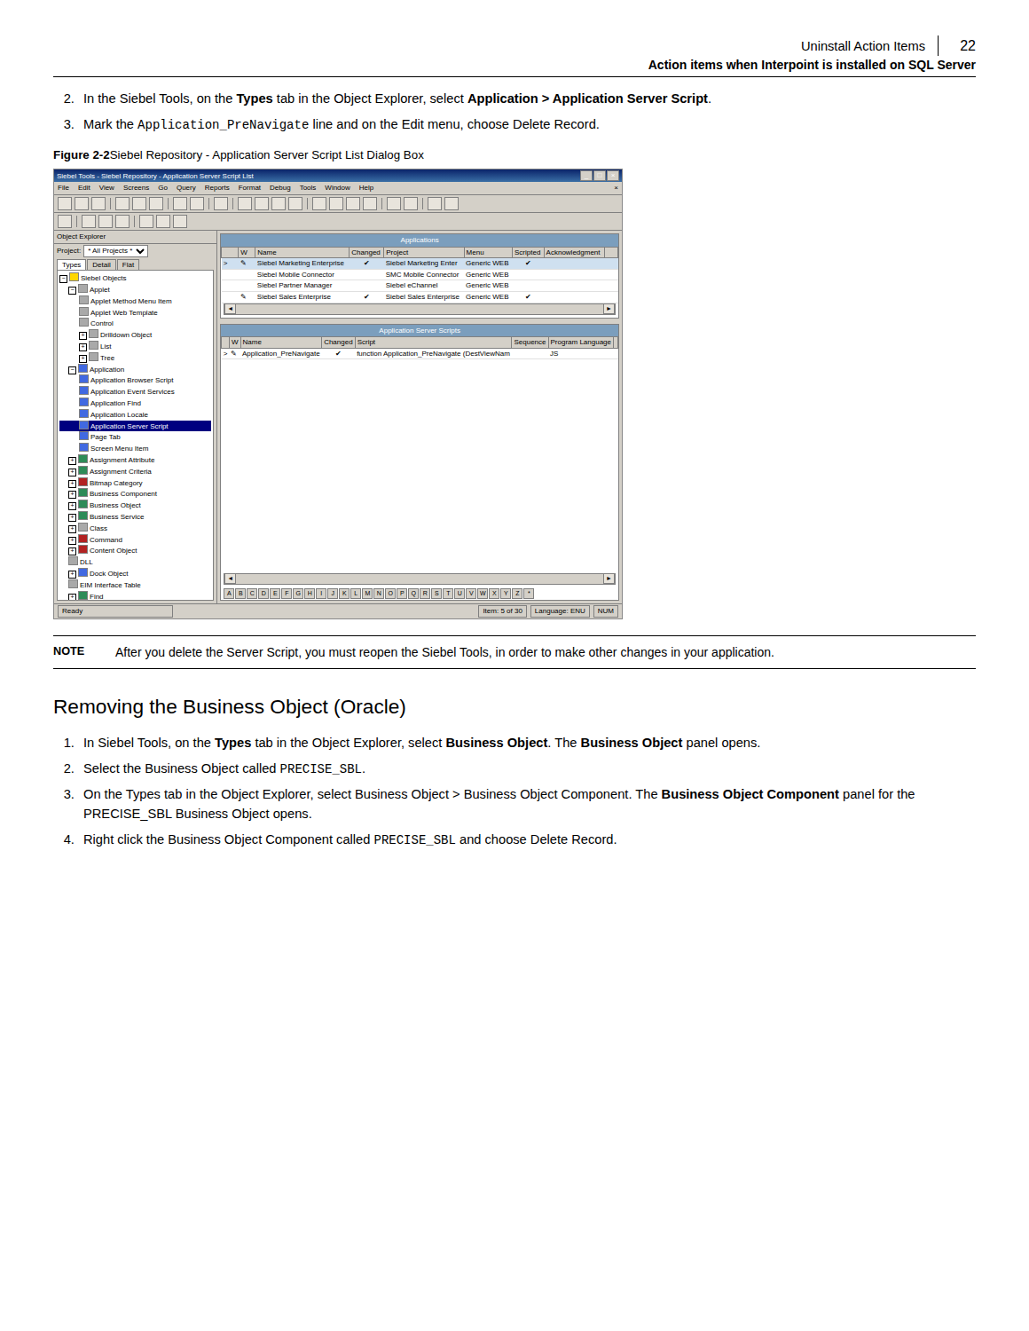Uninstall Action Items
22
Action items when Interpoint is installed on SQL Server
In the Siebel Tools, on the Types tab in the Object Explorer, select Application > Application Server Script.
Mark the Application_PreNavigate line and on the Edit menu, choose Delete Record.
Figure 2-2 Siebel Repository - Application Server Script List Dialog Box
Siebel Tools - Siebel Repository - Application Server Script List
_□×
File Edit View Screens Go Query Reports Format Debug Tools Window Help ×
Object Explorer
Project: * All Projects *
Types
Detail
Flat
− Siebel Objects
− Applet
Applet Method Menu Item
Applet Web Template
Control
+ Drilldown Object
+ List
+ Tree
− Application
Application Browser Script
Application Event Services
Application Find
Application Locale
Application Server Script
Page Tab
Screen Menu Item
+ Assignment Attribute
+ Assignment Criteria
+ Bitmap Category
+ Business Component
+ Business Object
+ Business Service
+ Class
+ Command
+ Content Object
DLL
+ Dock Object
EIM Interface Table
+ Find
Help Id
HTML Hierarchy Bitmap
+ Icon Map
+ Import Object
+ Integration Object
Applications
| | W | Name | Changed | Project | Menu | Scripted | Acknowledgment | |
| --- | --- | --- | --- | --- | --- | --- | --- | --- |
| > | ✎ | Siebel Marketing Enterprise | ✔ | Siebel Marketing Enter | Generic WEB | ✔ | | |
| | | Siebel Mobile Connector | | SMC Mobile Connector | Generic WEB | | | |
| | | Siebel Partner Manager | | Siebel eChannel | Generic WEB | | | |
| | ✎ | Siebel Sales Enterprise | ✔ | Siebel Sales Enterprise | Generic WEB | ✔ | | |
◄►
Application Server Scripts
| | W | Name | Changed | Script | Sequence | Program Language | |
| --- | --- | --- | --- | --- | --- | --- | --- |
| > | ✎ | Application_PreNavigate | ✔ | function Application_PreNavigate (DestViewNam | | JS | |
◄►
ABCDEFGHIJKLMNOPQRSTUVWXYZ*
Ready
Item: 5 of 30
Language: ENU
NUM
NOTE
After you delete the Server Script, you must reopen the Siebel Tools, in order to make other changes in your application.
Removing the Business Object (Oracle)
In Siebel Tools, on the Types tab in the Object Explorer, select Business Object. The Business Object panel opens.
Select the Business Object called PRECISE_SBL.
On the Types tab in the Object Explorer, select Business Object > Business Object Component. The Business Object Component panel for the PRECISE_SBL Business Object opens.
Right click the Business Object Component called PRECISE_SBL and choose Delete Record.